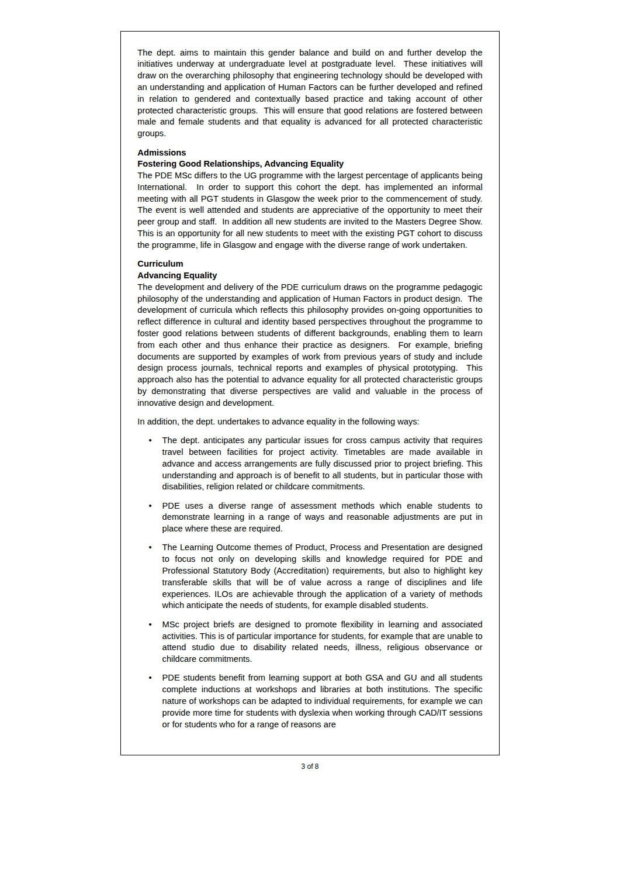The dept. aims to maintain this gender balance and build on and further develop the initiatives underway at undergraduate level at postgraduate level. These initiatives will draw on the overarching philosophy that engineering technology should be developed with an understanding and application of Human Factors can be further developed and refined in relation to gendered and contextually based practice and taking account of other protected characteristic groups. This will ensure that good relations are fostered between male and female students and that equality is advanced for all protected characteristic groups.
Admissions
Fostering Good Relationships, Advancing Equality
The PDE MSc differs to the UG programme with the largest percentage of applicants being International. In order to support this cohort the dept. has implemented an informal meeting with all PGT students in Glasgow the week prior to the commencement of study. The event is well attended and students are appreciative of the opportunity to meet their peer group and staff. In addition all new students are invited to the Masters Degree Show. This is an opportunity for all new students to meet with the existing PGT cohort to discuss the programme, life in Glasgow and engage with the diverse range of work undertaken.
Curriculum
Advancing Equality
The development and delivery of the PDE curriculum draws on the programme pedagogic philosophy of the understanding and application of Human Factors in product design. The development of curricula which reflects this philosophy provides on-going opportunities to reflect difference in cultural and identity based perspectives throughout the programme to foster good relations between students of different backgrounds, enabling them to learn from each other and thus enhance their practice as designers. For example, briefing documents are supported by examples of work from previous years of study and include design process journals, technical reports and examples of physical prototyping. This approach also has the potential to advance equality for all protected characteristic groups by demonstrating that diverse perspectives are valid and valuable in the process of innovative design and development.
In addition, the dept. undertakes to advance equality in the following ways:
The dept. anticipates any particular issues for cross campus activity that requires travel between facilities for project activity. Timetables are made available in advance and access arrangements are fully discussed prior to project briefing. This understanding and approach is of benefit to all students, but in particular those with disabilities, religion related or childcare commitments.
PDE uses a diverse range of assessment methods which enable students to demonstrate learning in a range of ways and reasonable adjustments are put in place where these are required.
The Learning Outcome themes of Product, Process and Presentation are designed to focus not only on developing skills and knowledge required for PDE and Professional Statutory Body (Accreditation) requirements, but also to highlight key transferable skills that will be of value across a range of disciplines and life experiences. ILOs are achievable through the application of a variety of methods which anticipate the needs of students, for example disabled students.
MSc project briefs are designed to promote flexibility in learning and associated activities. This is of particular importance for students, for example that are unable to attend studio due to disability related needs, illness, religious observance or childcare commitments.
PDE students benefit from learning support at both GSA and GU and all students complete inductions at workshops and libraries at both institutions. The specific nature of workshops can be adapted to individual requirements, for example we can provide more time for students with dyslexia when working through CAD/IT sessions or for students who for a range of reasons are
3 of 8